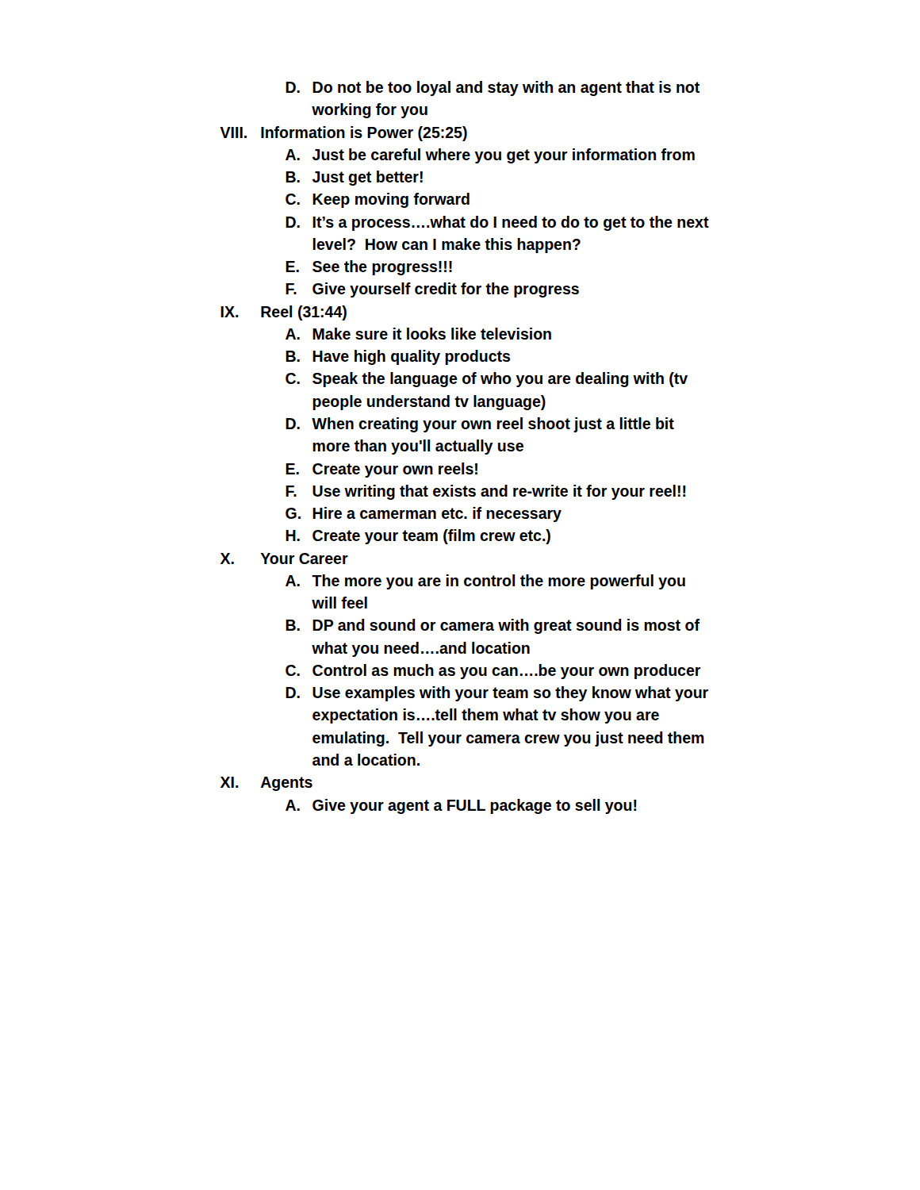D. Do not be too loyal and stay with an agent that is not working for you
VIII. Information is Power (25:25)
A. Just be careful where you get your information from
B. Just get better!
C. Keep moving forward
D. It’s a process….what do I need to do to get to the next level? How can I make this happen?
E. See the progress!!!
F. Give yourself credit for the progress
IX. Reel (31:44)
A. Make sure it looks like television
B. Have high quality products
C. Speak the language of who you are dealing with (tv people understand tv language)
D. When creating your own reel shoot just a little bit more than you'll actually use
E. Create your own reels!
F. Use writing that exists and re-write it for your reel!!
G. Hire a camerman etc. if necessary
H. Create your team (film crew etc.)
X. Your Career
A. The more you are in control the more powerful you will feel
B. DP and sound or camera with great sound is most of what you need….and location
C. Control as much as you can….be your own producer
D. Use examples with your team so they know what your expectation is….tell them what tv show you are emulating. Tell your camera crew you just need them and a location.
XI. Agents
A. Give your agent a FULL package to sell you!